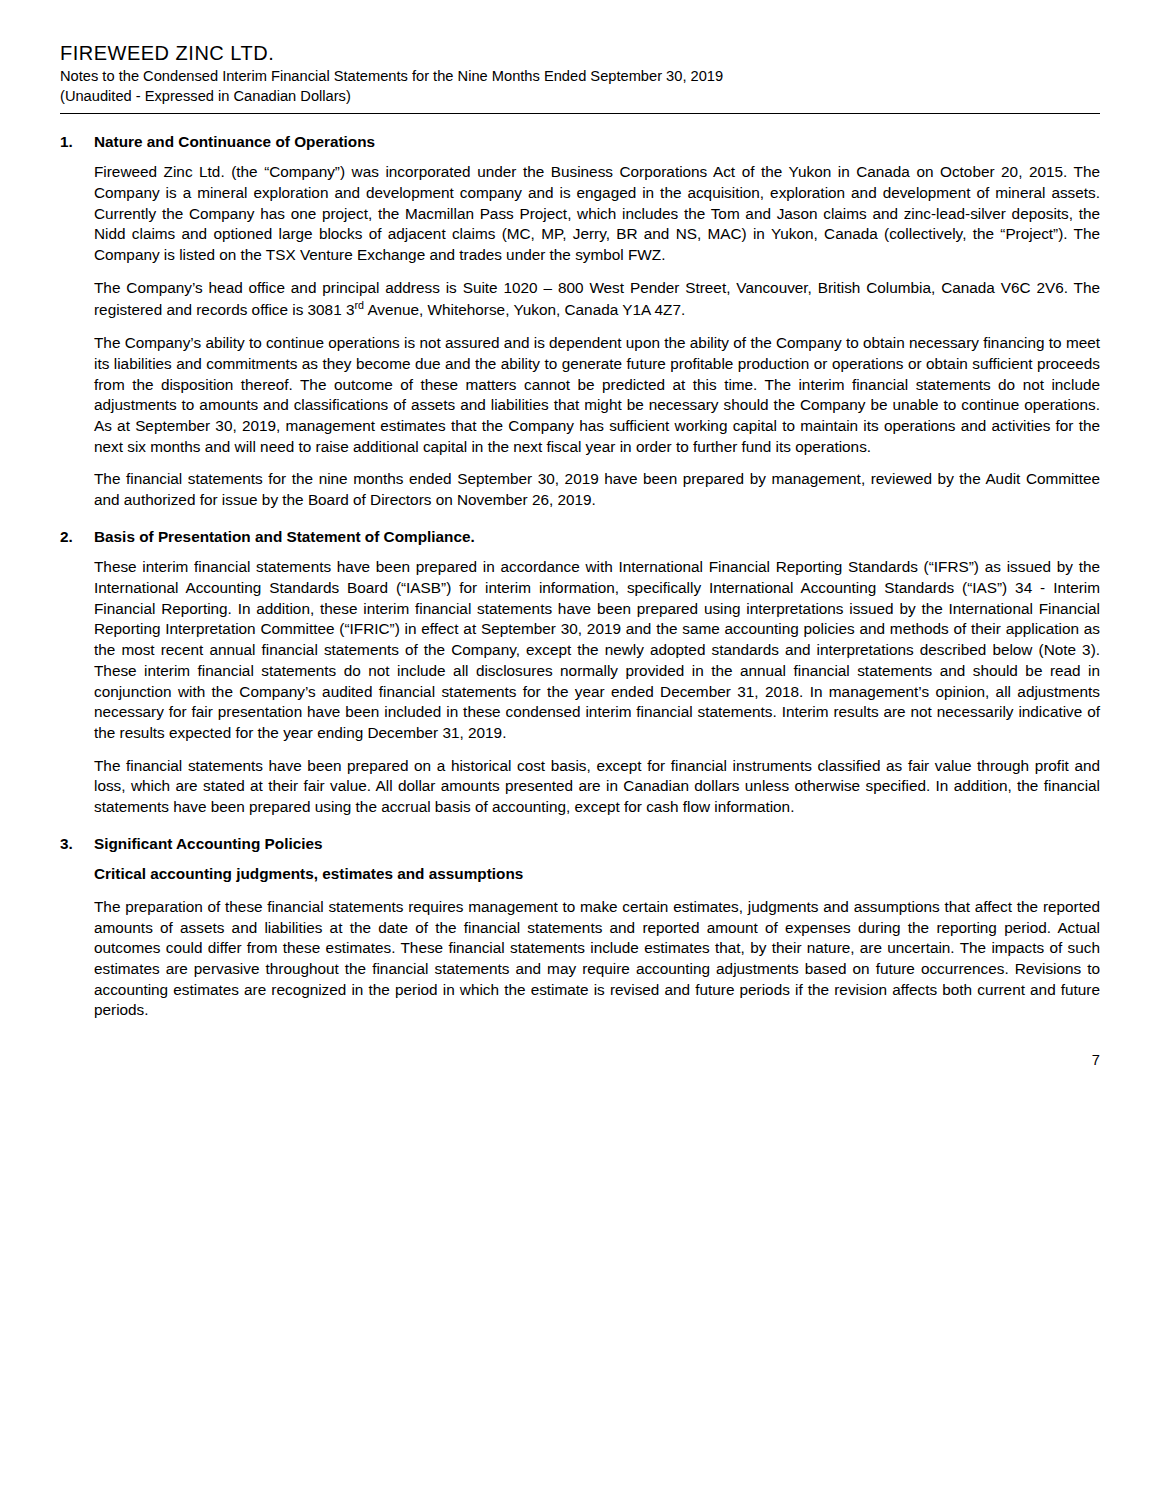FIREWEED ZINC LTD.
Notes to the Condensed Interim Financial Statements for the Nine Months Ended September 30, 2019
(Unaudited - Expressed in Canadian Dollars)
1. Nature and Continuance of Operations
Fireweed Zinc Ltd. (the “Company”) was incorporated under the Business Corporations Act of the Yukon in Canada on October 20, 2015. The Company is a mineral exploration and development company and is engaged in the acquisition, exploration and development of mineral assets. Currently the Company has one project, the Macmillan Pass Project, which includes the Tom and Jason claims and zinc-lead-silver deposits, the Nidd claims and optioned large blocks of adjacent claims (MC, MP, Jerry, BR and NS, MAC) in Yukon, Canada (collectively, the “Project”). The Company is listed on the TSX Venture Exchange and trades under the symbol FWZ.
The Company’s head office and principal address is Suite 1020 – 800 West Pender Street, Vancouver, British Columbia, Canada V6C 2V6. The registered and records office is 3081 3rd Avenue, Whitehorse, Yukon, Canada Y1A 4Z7.
The Company’s ability to continue operations is not assured and is dependent upon the ability of the Company to obtain necessary financing to meet its liabilities and commitments as they become due and the ability to generate future profitable production or operations or obtain sufficient proceeds from the disposition thereof. The outcome of these matters cannot be predicted at this time. The interim financial statements do not include adjustments to amounts and classifications of assets and liabilities that might be necessary should the Company be unable to continue operations. As at September 30, 2019, management estimates that the Company has sufficient working capital to maintain its operations and activities for the next six months and will need to raise additional capital in the next fiscal year in order to further fund its operations.
The financial statements for the nine months ended September 30, 2019 have been prepared by management, reviewed by the Audit Committee and authorized for issue by the Board of Directors on November 26, 2019.
2. Basis of Presentation and Statement of Compliance.
These interim financial statements have been prepared in accordance with International Financial Reporting Standards (“IFRS”) as issued by the International Accounting Standards Board (“IASB”) for interim information, specifically International Accounting Standards (“IAS”) 34 - Interim Financial Reporting. In addition, these interim financial statements have been prepared using interpretations issued by the International Financial Reporting Interpretation Committee (“IFRIC”) in effect at September 30, 2019 and the same accounting policies and methods of their application as the most recent annual financial statements of the Company, except the newly adopted standards and interpretations described below (Note 3). These interim financial statements do not include all disclosures normally provided in the annual financial statements and should be read in conjunction with the Company’s audited financial statements for the year ended December 31, 2018. In management’s opinion, all adjustments necessary for fair presentation have been included in these condensed interim financial statements. Interim results are not necessarily indicative of the results expected for the year ending December 31, 2019.
The financial statements have been prepared on a historical cost basis, except for financial instruments classified as fair value through profit and loss, which are stated at their fair value. All dollar amounts presented are in Canadian dollars unless otherwise specified. In addition, the financial statements have been prepared using the accrual basis of accounting, except for cash flow information.
3. Significant Accounting Policies
Critical accounting judgments, estimates and assumptions
The preparation of these financial statements requires management to make certain estimates, judgments and assumptions that affect the reported amounts of assets and liabilities at the date of the financial statements and reported amount of expenses during the reporting period. Actual outcomes could differ from these estimates. These financial statements include estimates that, by their nature, are uncertain. The impacts of such estimates are pervasive throughout the financial statements and may require accounting adjustments based on future occurrences. Revisions to accounting estimates are recognized in the period in which the estimate is revised and future periods if the revision affects both current and future periods.
7